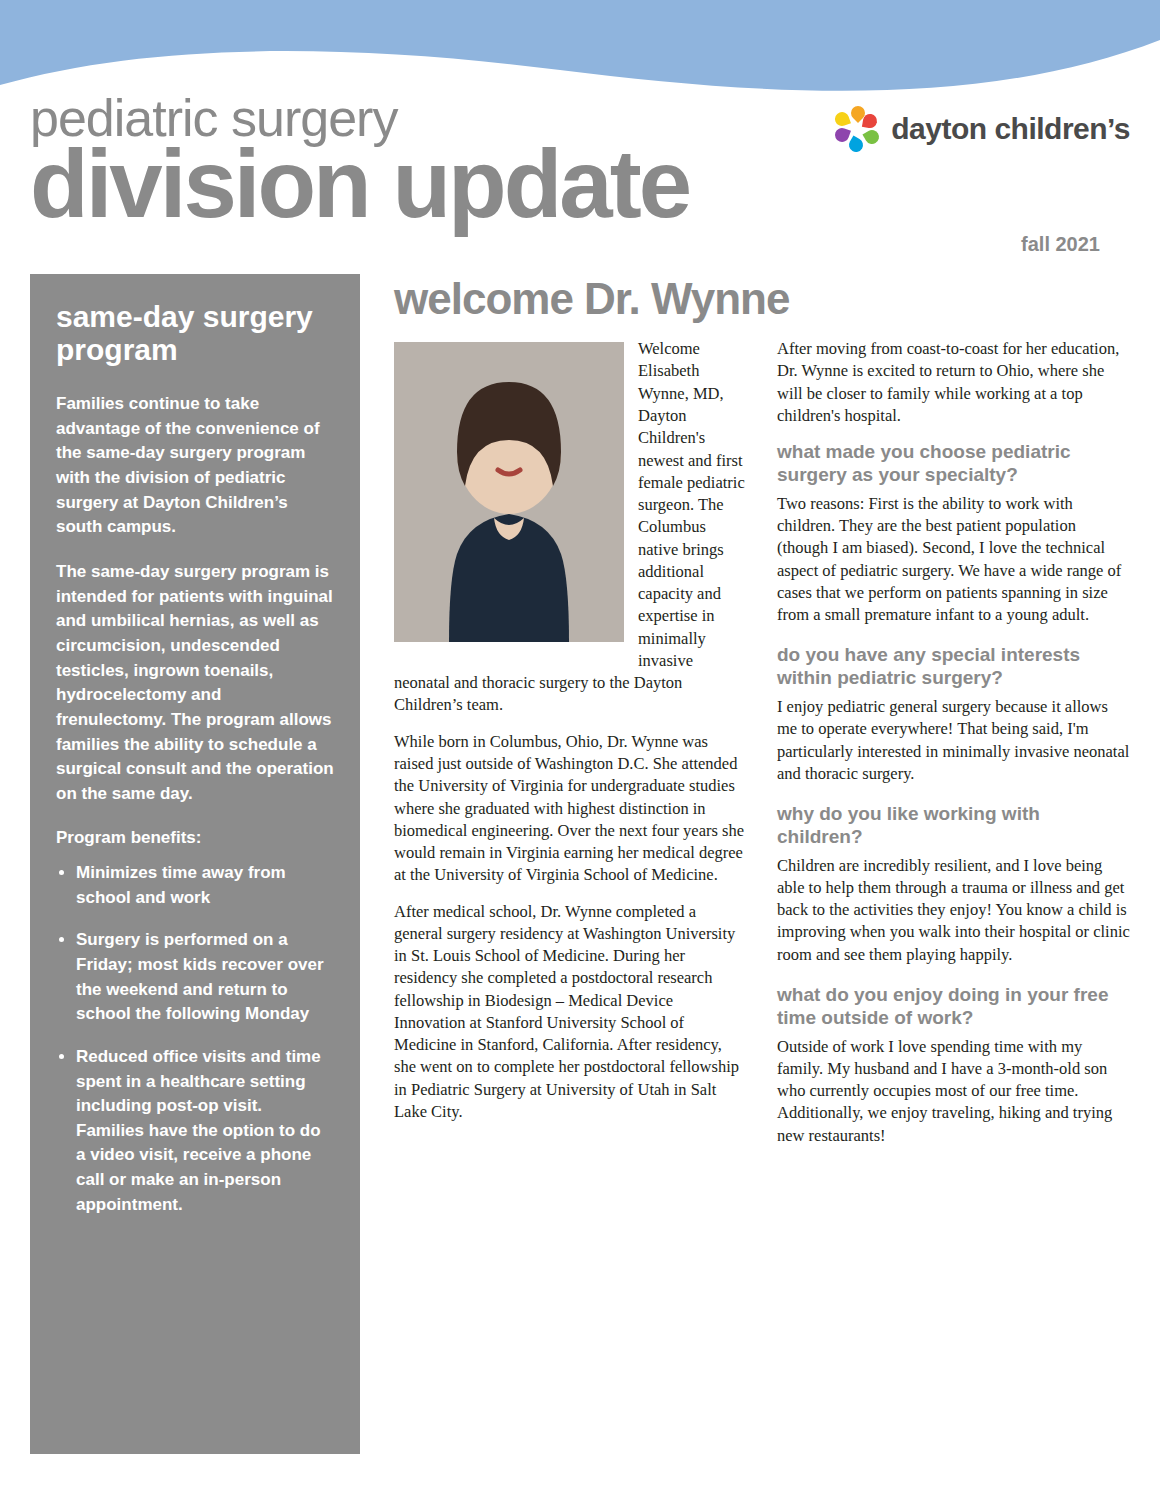dayton children’s
pediatric surgery
division update
fall 2021
same-day surgery
program
Families continue to take advantage of the convenience of the same-day surgery program with the division of pediatric surgery at Dayton Children’s south campus.
The same-day surgery program is intended for patients with inguinal and umbilical hernias, as well as circumcision, undescended testicles, ingrown toenails, hydrocelectomy and frenulectomy. The program allows families the ability to schedule a surgical consult and the operation on the same day.
Program benefits:
Minimizes time away from school and work
Surgery is performed on a Friday; most kids recover over the weekend and return to school the following Monday
Reduced office visits and time spent in a healthcare setting including post-op visit. Families have the option to do a video visit, receive a phone call or make an in-person appointment.
welcome Dr. Wynne
Welcome Elisabeth Wynne, MD, Dayton Children's newest and first female pediatric surgeon. The Columbus native brings additional capacity and expertise in minimally invasive neonatal and thoracic surgery to the Dayton Children’s team.
While born in Columbus, Ohio, Dr. Wynne was raised just outside of Washington D.C. She attended the University of Virginia for undergraduate studies where she graduated with highest distinction in biomedical engineering. Over the next four years she would remain in Virginia earning her medical degree at the University of Virginia School of Medicine.
After medical school, Dr. Wynne completed a general surgery residency at Washington University in St. Louis School of Medicine. During her residency she completed a postdoctoral research fellowship in Biodesign – Medical Device Innovation at Stanford University School of Medicine in Stanford, California. After residency, she went on to complete her postdoctoral fellowship in Pediatric Surgery at University of Utah in Salt Lake City.
After moving from coast-to-coast for her education, Dr. Wynne is excited to return to Ohio, where she will be closer to family while working at a top children's hospital.
what made you choose pediatric surgery as your specialty?
Two reasons: First is the ability to work with children. They are the best patient population (though I am biased). Second, I love the technical aspect of pediatric surgery. We have a wide range of cases that we perform on patients spanning in size from a small premature infant to a young adult.
do you have any special interests within pediatric surgery?
I enjoy pediatric general surgery because it allows me to operate everywhere! That being said, I'm particularly interested in minimally invasive neonatal and thoracic surgery.
why do you like working with children?
Children are incredibly resilient, and I love being able to help them through a trauma or illness and get back to the activities they enjoy! You know a child is improving when you walk into their hospital or clinic room and see them playing happily.
what do you enjoy doing in your free time outside of work?
Outside of work I love spending time with my family. My husband and I have a 3-month-old son who currently occupies most of our free time. Additionally, we enjoy traveling, hiking and trying new restaurants!